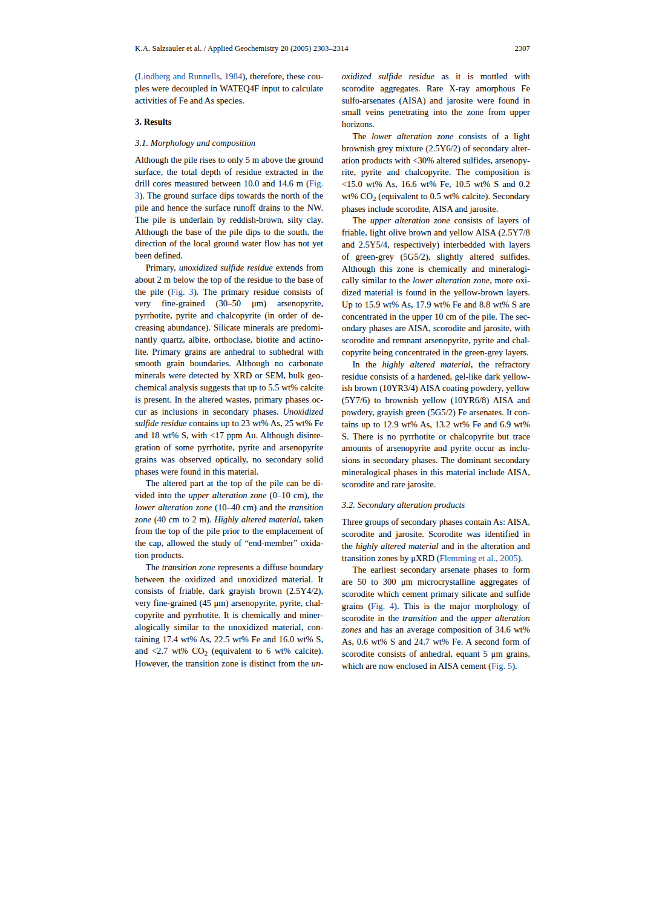K.A. Salzsauler et al. / Applied Geochemistry 20 (2005) 2303–2314 2307
(Lindberg and Runnells, 1984), therefore, these couples were decoupled in WATEQ4F input to calculate activities of Fe and As species.
3. Results
3.1. Morphology and composition
Although the pile rises to only 5 m above the ground surface, the total depth of residue extracted in the drill cores measured between 10.0 and 14.6 m (Fig. 3). The ground surface dips towards the north of the pile and hence the surface runoff drains to the NW. The pile is underlain by reddish-brown, silty clay. Although the base of the pile dips to the south, the direction of the local ground water flow has not yet been defined.
Primary, unoxidized sulfide residue extends from about 2 m below the top of the residue to the base of the pile (Fig. 3). The primary residue consists of very fine-grained (30–50 μm) arsenopyrite, pyrrhotite, pyrite and chalcopyrite (in order of decreasing abundance). Silicate minerals are predominantly quartz, albite, orthoclase, biotite and actinolite. Primary grains are anhedral to subhedral with smooth grain boundaries. Although no carbonate minerals were detected by XRD or SEM, bulk geochemical analysis suggests that up to 5.5 wt% calcite is present. In the altered wastes, primary phases occur as inclusions in secondary phases. Unoxidized sulfide residue contains up to 23 wt% As, 25 wt% Fe and 18 wt% S, with <17 ppm Au. Although disintegration of some pyrrhotite, pyrite and arsenopyrite grains was observed optically, no secondary solid phases were found in this material.
The altered part at the top of the pile can be divided into the upper alteration zone (0–10 cm), the lower alteration zone (10–40 cm) and the transition zone (40 cm to 2 m). Highly altered material, taken from the top of the pile prior to the emplacement of the cap, allowed the study of “end-member” oxidation products.
The transition zone represents a diffuse boundary between the oxidized and unoxidized material. It consists of friable, dark grayish brown (2.5Y4/2), very fine-grained (45 μm) arsenopyrite, pyrite, chalcopyrite and pyrrhotite. It is chemically and mineralogically similar to the unoxidized material, containing 17.4 wt% As, 22.5 wt% Fe and 16.0 wt% S, and <2.7 wt% CO2 (equivalent to 6 wt% calcite). However, the transition zone is distinct from the unoxidized sulfide residue as it is mottled with scorodite aggregates. Rare X-ray amorphous Fe sulfo-arsenates (AISA) and jarosite were found in small veins penetrating into the zone from upper horizons.
The lower alteration zone consists of a light brownish grey mixture (2.5Y6/2) of secondary alteration products with <30% altered sulfides, arsenopyrite, pyrite and chalcopyrite. The composition is <15.0 wt% As, 16.6 wt% Fe, 10.5 wt% S and 0.2 wt% CO2 (equivalent to 0.5 wt% calcite). Secondary phases include scorodite, AISA and jarosite.
The upper alteration zone consists of layers of friable, light olive brown and yellow AISA (2.5Y7/8 and 2.5Y5/4, respectively) interbedded with layers of green-grey (5G5/2), slightly altered sulfides. Although this zone is chemically and mineralogically similar to the lower alteration zone, more oxidized material is found in the yellow-brown layers. Up to 15.9 wt% As, 17.9 wt% Fe and 8.8 wt% S are concentrated in the upper 10 cm of the pile. The secondary phases are AISA, scorodite and jarosite, with scorodite and remnant arsenopyrite, pyrite and chalcopyrite being concentrated in the green-grey layers.
In the highly altered material, the refractory residue consists of a hardened, gel-like dark yellowish brown (10YR3/4) AISA coating powdery, yellow (5Y7/6) to brownish yellow (10YR6/8) AISA and powdery, grayish green (5G5/2) Fe arsenates. It contains up to 12.9 wt% As, 13.2 wt% Fe and 6.9 wt% S. There is no pyrrhotite or chalcopyrite but trace amounts of arsenopyrite and pyrite occur as inclusions in secondary phases. The dominant secondary mineralogical phases in this material include AISA, scorodite and rare jarosite.
3.2. Secondary alteration products
Three groups of secondary phases contain As: AISA, scorodite and jarosite. Scorodite was identified in the highly altered material and in the alteration and transition zones by μXRD (Flemming et al., 2005).
The earliest secondary arsenate phases to form are 50 to 300 μm microcrystalline aggregates of scorodite which cement primary silicate and sulfide grains (Fig. 4). This is the major morphology of scorodite in the transition and the upper alteration zones and has an average composition of 34.6 wt% As, 0.6 wt% S and 24.7 wt% Fe. A second form of scorodite consists of anhedral, equant 5 μm grains, which are now enclosed in AISA cement (Fig. 5).